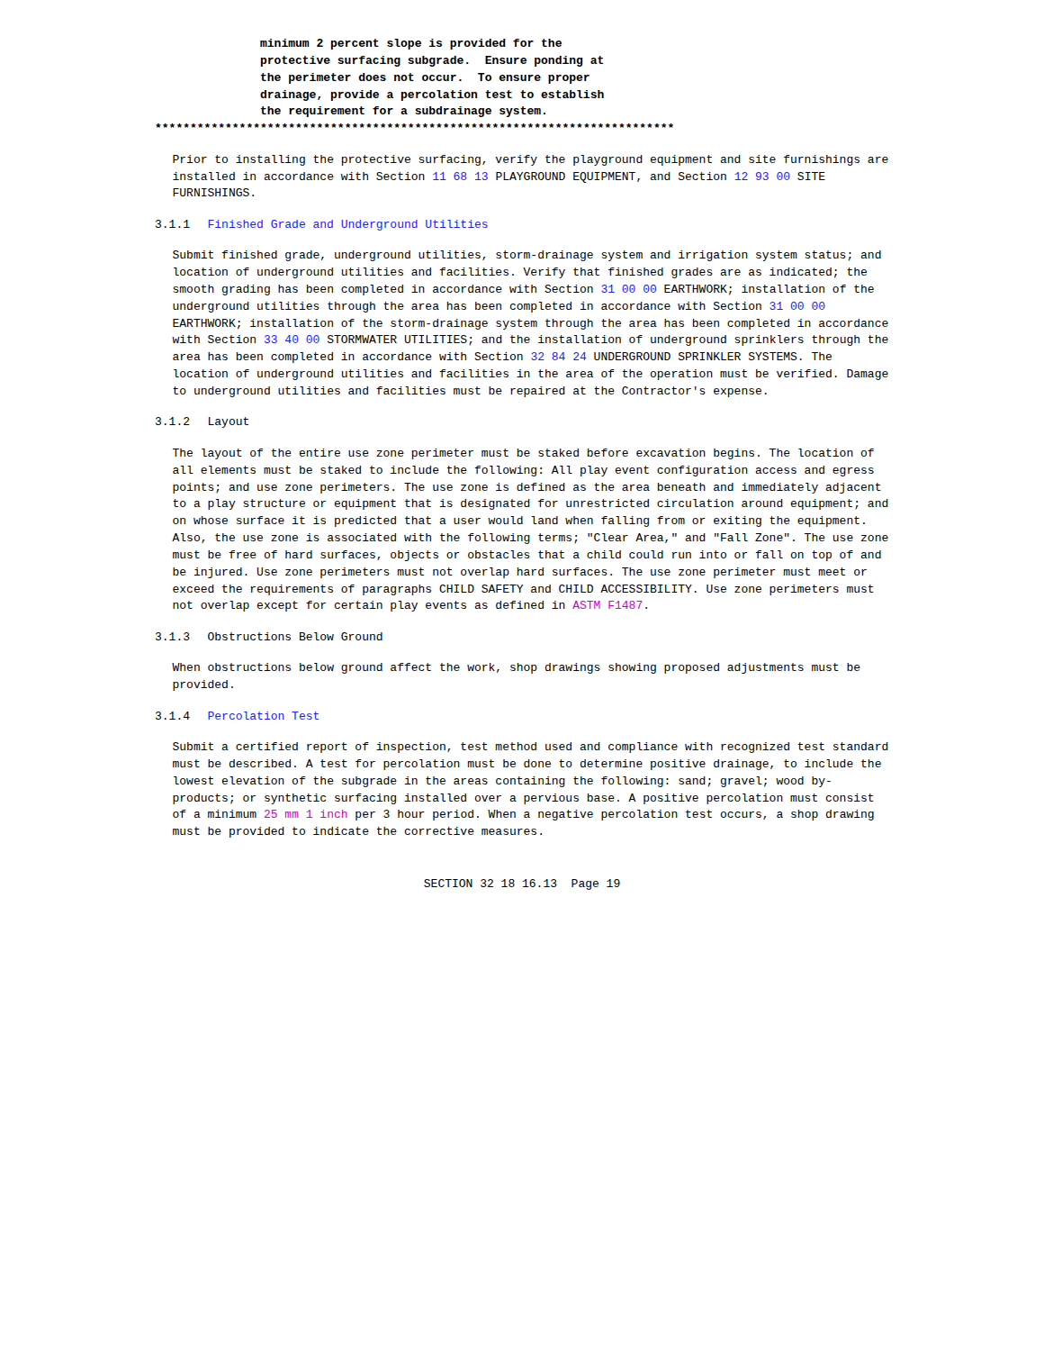minimum 2 percent slope is provided for the protective surfacing subgrade. Ensure ponding at the perimeter does not occur. To ensure proper drainage, provide a percolation test to establish the requirement for a subdrainage system.
**************************************************************************
Prior to installing the protective surfacing, verify the playground equipment and site furnishings are installed in accordance with Section 11 68 13 PLAYGROUND EQUIPMENT, and Section 12 93 00 SITE FURNISHINGS.
3.1.1 Finished Grade and Underground Utilities
Submit finished grade, underground utilities, storm-drainage system and irrigation system status; and location of underground utilities and facilities. Verify that finished grades are as indicated; the smooth grading has been completed in accordance with Section 31 00 00 EARTHWORK; installation of the underground utilities through the area has been completed in accordance with Section 31 00 00 EARTHWORK; installation of the storm-drainage system through the area has been completed in accordance with Section 33 40 00 STORMWATER UTILITIES; and the installation of underground sprinklers through the area has been completed in accordance with Section 32 84 24 UNDERGROUND SPRINKLER SYSTEMS. The location of underground utilities and facilities in the area of the operation must be verified. Damage to underground utilities and facilities must be repaired at the Contractor's expense.
3.1.2 Layout
The layout of the entire use zone perimeter must be staked before excavation begins. The location of all elements must be staked to include the following: All play event configuration access and egress points; and use zone perimeters. The use zone is defined as the area beneath and immediately adjacent to a play structure or equipment that is designated for unrestricted circulation around equipment; and on whose surface it is predicted that a user would land when falling from or exiting the equipment. Also, the use zone is associated with the following terms; "Clear Area," and "Fall Zone". The use zone must be free of hard surfaces, objects or obstacles that a child could run into or fall on top of and be injured. Use zone perimeters must not overlap hard surfaces. The use zone perimeter must meet or exceed the requirements of paragraphs CHILD SAFETY and CHILD ACCESSIBILITY. Use zone perimeters must not overlap except for certain play events as defined in ASTM F1487.
3.1.3 Obstructions Below Ground
When obstructions below ground affect the work, shop drawings showing proposed adjustments must be provided.
3.1.4 Percolation Test
Submit a certified report of inspection, test method used and compliance with recognized test standard must be described. A test for percolation must be done to determine positive drainage, to include the lowest elevation of the subgrade in the areas containing the following: sand; gravel; wood by-products; or synthetic surfacing installed over a pervious base. A positive percolation must consist of a minimum 25 mm 1 inch per 3 hour period. When a negative percolation test occurs, a shop drawing must be provided to indicate the corrective measures.
SECTION 32 18 16.13 Page 19